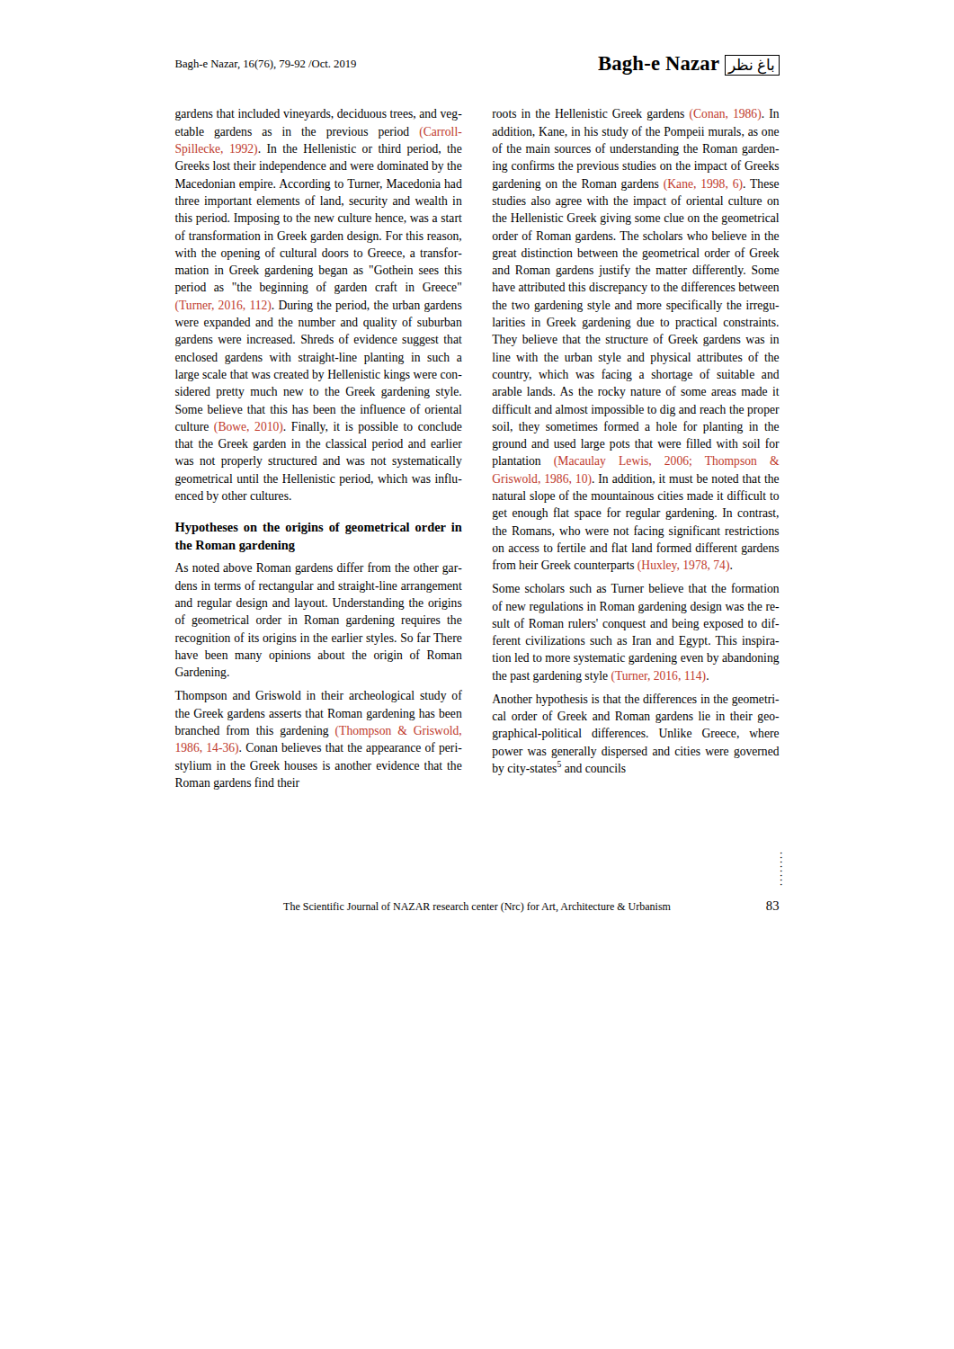Bagh-e Nazar, 16(76), 79-92 /Oct. 2019
Bagh-e Nazarباغ نظر
gardens that included vineyards, deciduous trees, and vegetable gardens as in the previous period (Carroll-Spillecke, 1992). In the Hellenistic or third period, the Greeks lost their independence and were dominated by the Macedonian empire. According to Turner, Macedonia had three important elements of land, security and wealth in this period. Imposing to the new culture hence, was a start of transformation in Greek garden design. For this reason, with the opening of cultural doors to Greece, a transformation in Greek gardening began as "Gothein sees this period as "the beginning of garden craft in Greece" (Turner, 2016, 112). During the period, the urban gardens were expanded and the number and quality of suburban gardens were increased. Shreds of evidence suggest that enclosed gardens with straight-line planting in such a large scale that was created by Hellenistic kings were considered pretty much new to the Greek gardening style. Some believe that this has been the influence of oriental culture (Bowe, 2010). Finally, it is possible to conclude that the Greek garden in the classical period and earlier was not properly structured and was not systematically geometrical until the Hellenistic period, which was influenced by other cultures.
Hypotheses on the origins of geometrical order in the Roman gardening
As noted above Roman gardens differ from the other gardens in terms of rectangular and straight-line arrangement and regular design and layout. Understanding the origins of geometrical order in Roman gardening requires the recognition of its origins in the earlier styles. So far There have been many opinions about the origin of Roman Gardening.
Thompson and Griswold in their archeological study of the Greek gardens asserts that Roman gardening has been branched from this gardening (Thompson & Griswold, 1986, 14-36). Conan believes that the appearance of peristylium in the Greek houses is another evidence that the Roman gardens find their
roots in the Hellenistic Greek gardens (Conan, 1986). In addition, Kane, in his study of the Pompeii murals, as one of the main sources of understanding the Roman gardening confirms the previous studies on the impact of Greeks gardening on the Roman gardens (Kane, 1998, 6). These studies also agree with the impact of oriental culture on the Hellenistic Greek giving some clue on the geometrical order of Roman gardens. The scholars who believe in the great distinction between the geometrical order of Greek and Roman gardens justify the matter differently. Some have attributed this discrepancy to the differences between the two gardening style and more specifically the irregularities in Greek gardening due to practical constraints. They believe that the structure of Greek gardens was in line with the urban style and physical attributes of the country, which was facing a shortage of suitable and arable lands. As the rocky nature of some areas made it difficult and almost impossible to dig and reach the proper soil, they sometimes formed a hole for planting in the ground and used large pots that were filled with soil for plantation (Macaulay Lewis, 2006; Thompson & Griswold, 1986, 10). In addition, it must be noted that the natural slope of the mountainous cities made it difficult to get enough flat space for regular gardening. In contrast, the Romans, who were not facing significant restrictions on access to fertile and flat land formed different gardens from heir Greek counterparts (Huxley, 1978, 74).
Some scholars such as Turner believe that the formation of new regulations in Roman gardening design was the result of Roman rulers' conquest and being exposed to different civilizations such as Iran and Egypt. This inspiration led to more systematic gardening even by abandoning the past gardening style (Turner, 2016, 114).
Another hypothesis is that the differences in the geometrical order of Greek and Roman gardens lie in their geographical-political differences. Unlike Greece, where power was generally dispersed and cities were governed by city-states5 and councils
........
The Scientific Journal of NAZAR research center (Nrc) for Art, Architecture & Urbanism
83